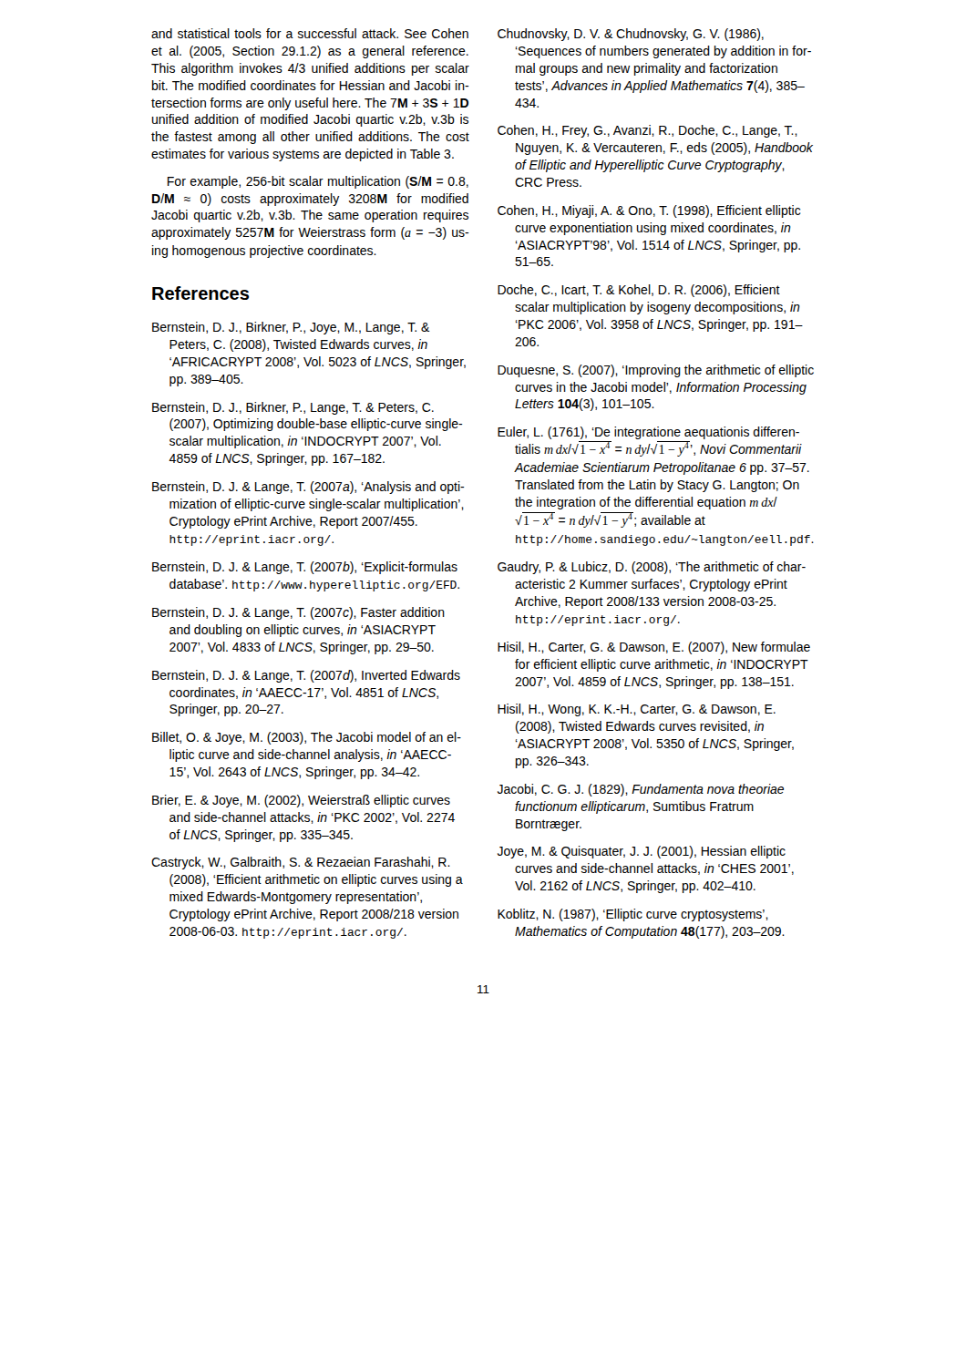and statistical tools for a successful attack. See Cohen et al. (2005, Section 29.1.2) as a general reference. This algorithm invokes 4/3 unified additions per scalar bit. The modified coordinates for Hessian and Jacobi intersection forms are only useful here. The 7M + 3S + 1D unified addition of modified Jacobi quartic v.2b, v.3b is the fastest among all other unified additions. The cost estimates for various systems are depicted in Table 3.
For example, 256-bit scalar multiplication (S/M = 0.8, D/M ≈ 0) costs approximately 3208M for modified Jacobi quartic v.2b, v.3b. The same operation requires approximately 5257M for Weierstrass form (a = −3) using homogenous projective coordinates.
References
Bernstein, D. J., Birkner, P., Joye, M., Lange, T. & Peters, C. (2008), Twisted Edwards curves, in ‘AFRICACRYPT 2008’, Vol. 5023 of LNCS, Springer, pp. 389–405.
Bernstein, D. J., Birkner, P., Lange, T. & Peters, C. (2007), Optimizing double-base elliptic-curve single-scalar multiplication, in ‘INDOCRYPT 2007’, Vol. 4859 of LNCS, Springer, pp. 167–182.
Bernstein, D. J. & Lange, T. (2007a), ‘Analysis and optimization of elliptic-curve single-scalar multiplication’, Cryptology ePrint Archive, Report 2007/455. http://eprint.iacr.org/.
Bernstein, D. J. & Lange, T. (2007b), ‘Explicit-formulas database’. http://www.hyperelliptic.org/EFD.
Bernstein, D. J. & Lange, T. (2007c), Faster addition and doubling on elliptic curves, in ‘ASIACRYPT 2007’, Vol. 4833 of LNCS, Springer, pp. 29–50.
Bernstein, D. J. & Lange, T. (2007d), Inverted Edwards coordinates, in ‘AAECC-17’, Vol. 4851 of LNCS, Springer, pp. 20–27.
Billet, O. & Joye, M. (2003), The Jacobi model of an elliptic curve and side-channel analysis, in ‘AAECC-15’, Vol. 2643 of LNCS, Springer, pp. 34–42.
Brier, E. & Joye, M. (2002), Weierstraß elliptic curves and side-channel attacks, in ‘PKC 2002’, Vol. 2274 of LNCS, Springer, pp. 335–345.
Castryck, W., Galbraith, S. & Rezaeian Farashahi, R. (2008), ‘Efficient arithmetic on elliptic curves using a mixed Edwards-Montgomery representation’, Cryptology ePrint Archive, Report 2008/218 version 2008-06-03. http://eprint.iacr.org/.
Chudnovsky, D. V. & Chudnovsky, G. V. (1986), ‘Sequences of numbers generated by addition in formal groups and new primality and factorization tests’, Advances in Applied Mathematics 7(4), 385–434.
Cohen, H., Frey, G., Avanzi, R., Doche, C., Lange, T., Nguyen, K. & Vercauteren, F., eds (2005), Handbook of Elliptic and Hyperelliptic Curve Cryptography, CRC Press.
Cohen, H., Miyaji, A. & Ono, T. (1998), Efficient elliptic curve exponentiation using mixed coordinates, in ‘ASIACRYPT’98’, Vol. 1514 of LNCS, Springer, pp. 51–65.
Doche, C., Icart, T. & Kohel, D. R. (2006), Efficient scalar multiplication by isogeny decompositions, in ‘PKC 2006’, Vol. 3958 of LNCS, Springer, pp. 191–206.
Duquesne, S. (2007), ‘Improving the arithmetic of elliptic curves in the Jacobi model’, Information Processing Letters 104(3), 101–105.
Euler, L. (1761), ‘De integratione aequationis differentialis m dx/√1 − x4 = n dy/√1 − y4’, Novi Commentarii Academiae Scientiarum Petropolitanae 6 pp. 37–57. Translated from the Latin by Stacy G. Langton; On the integration of the differential equation m dx/√1 − x4 = n dy/√1 − y4; available at http://home.sandiego.edu/~langton/eell.pdf.
Gaudry, P. & Lubicz, D. (2008), ‘The arithmetic of characteristic 2 Kummer surfaces’, Cryptology ePrint Archive, Report 2008/133 version 2008-03-25. http://eprint.iacr.org/.
Hisil, H., Carter, G. & Dawson, E. (2007), New formulae for efficient elliptic curve arithmetic, in ‘INDOCRYPT 2007’, Vol. 4859 of LNCS, Springer, pp. 138–151.
Hisil, H., Wong, K. K.-H., Carter, G. & Dawson, E. (2008), Twisted Edwards curves revisited, in ‘ASIACRYPT 2008’, Vol. 5350 of LNCS, Springer, pp. 326–343.
Jacobi, C. G. J. (1829), Fundamenta nova theoriae functionum ellipticarum, Sumtibus Fratrum Borntræger.
Joye, M. & Quisquater, J. J. (2001), Hessian elliptic curves and side-channel attacks, in ‘CHES 2001’, Vol. 2162 of LNCS, Springer, pp. 402–410.
Koblitz, N. (1987), ‘Elliptic curve cryptosystems’, Mathematics of Computation 48(177), 203–209.
11